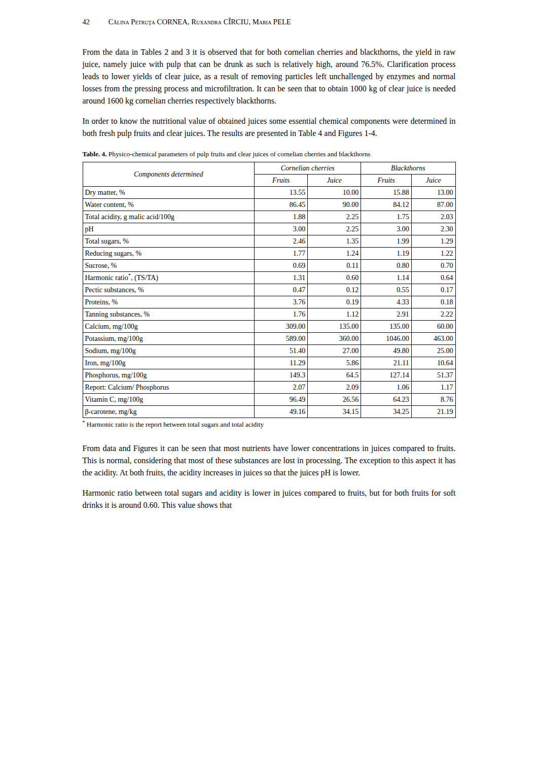42 Călina Petruţa CORNEA, Ruxandra CÎRCIU, Maria PELE
From the data in Tables 2 and 3 it is observed that for both cornelian cherries and blackthorns, the yield in raw juice, namely juice with pulp that can be drunk as such is relatively high, around 76.5%. Clarification process leads to lower yields of clear juice, as a result of removing particles left unchallenged by enzymes and normal losses from the pressing process and microfiltration. It can be seen that to obtain 1000 kg of clear juice is needed around 1600 kg cornelian cherries respectively blackthorns.
In order to know the nutritional value of obtained juices some essential chemical components were determined in both fresh pulp fruits and clear juices. The results are presented in Table 4 and Figures 1-4.
Table. 4. Physico-chemical parameters of pulp fruits and clear juices of cornelian cherries and blackthorns
| Components determined | Cornelian cherries | Blackthorns |
| --- | --- | --- |
| Fruits | Juice | Fruits | Juice |
| Dry matter, % | 13.55 | 10.00 | 15.88 | 13.00 |
| Water content, % | 86.45 | 90.00 | 84.12 | 87.00 |
| Total acidity, g malic acid/100g | 1.88 | 2.25 | 1.75 | 2.03 |
| pH | 3.00 | 2.25 | 3.00 | 2.30 |
| Total sugars, % | 2.46 | 1.35 | 1.99 | 1.29 |
| Reducing sugars, % | 1.77 | 1.24 | 1.19 | 1.22 |
| Sucrose, % | 0.69 | 0.11 | 0.80 | 0.70 |
| Harmonic ratio * , (TS/TA) | 1.31 | 0.60 | 1.14 | 0.64 |
| Pectic substances, % | 0.47 | 0.12 | 0.55 | 0.17 |
| Proteins, % | 3.76 | 0.19 | 4.33 | 0.18 |
| Tanning substances, % | 1.76 | 1.12 | 2.91 | 2.22 |
| Calcium, mg/100g | 309.00 | 135.00 | 135.00 | 60.00 |
| Potassium, mg/100g | 589.00 | 360.00 | 1046.00 | 463.00 |
| Sodium, mg/100g | 51.40 | 27.00 | 49.80 | 25.00 |
| Iron, mg/100g | 11.29 | 5.86 | 21.11 | 10.64 |
| Phosphorus, mg/100g | 149.3 | 64.5 | 127.14 | 51.37 |
| Report: Calcium/ Phosphorus | 2.07 | 2.09 | 1.06 | 1.17 |
| Vitamin C, mg/100g | 96.49 | 26.56 | 64.23 | 8.76 |
| β-carotene, mg/kg | 49.16 | 34.15 | 34.25 | 21.19 |
* Harmonic ratio is the report between total sugars and total acidity
From data and Figures it can be seen that most nutrients have lower concentrations in juices compared to fruits. This is normal, considering that most of these substances are lost in processing. The exception to this aspect it has the acidity. At both fruits, the acidity increases in juices so that the juices pH is lower.
Harmonic ratio between total sugars and acidity is lower in juices compared to fruits, but for both fruits for soft drinks it is around 0.60. This value shows that